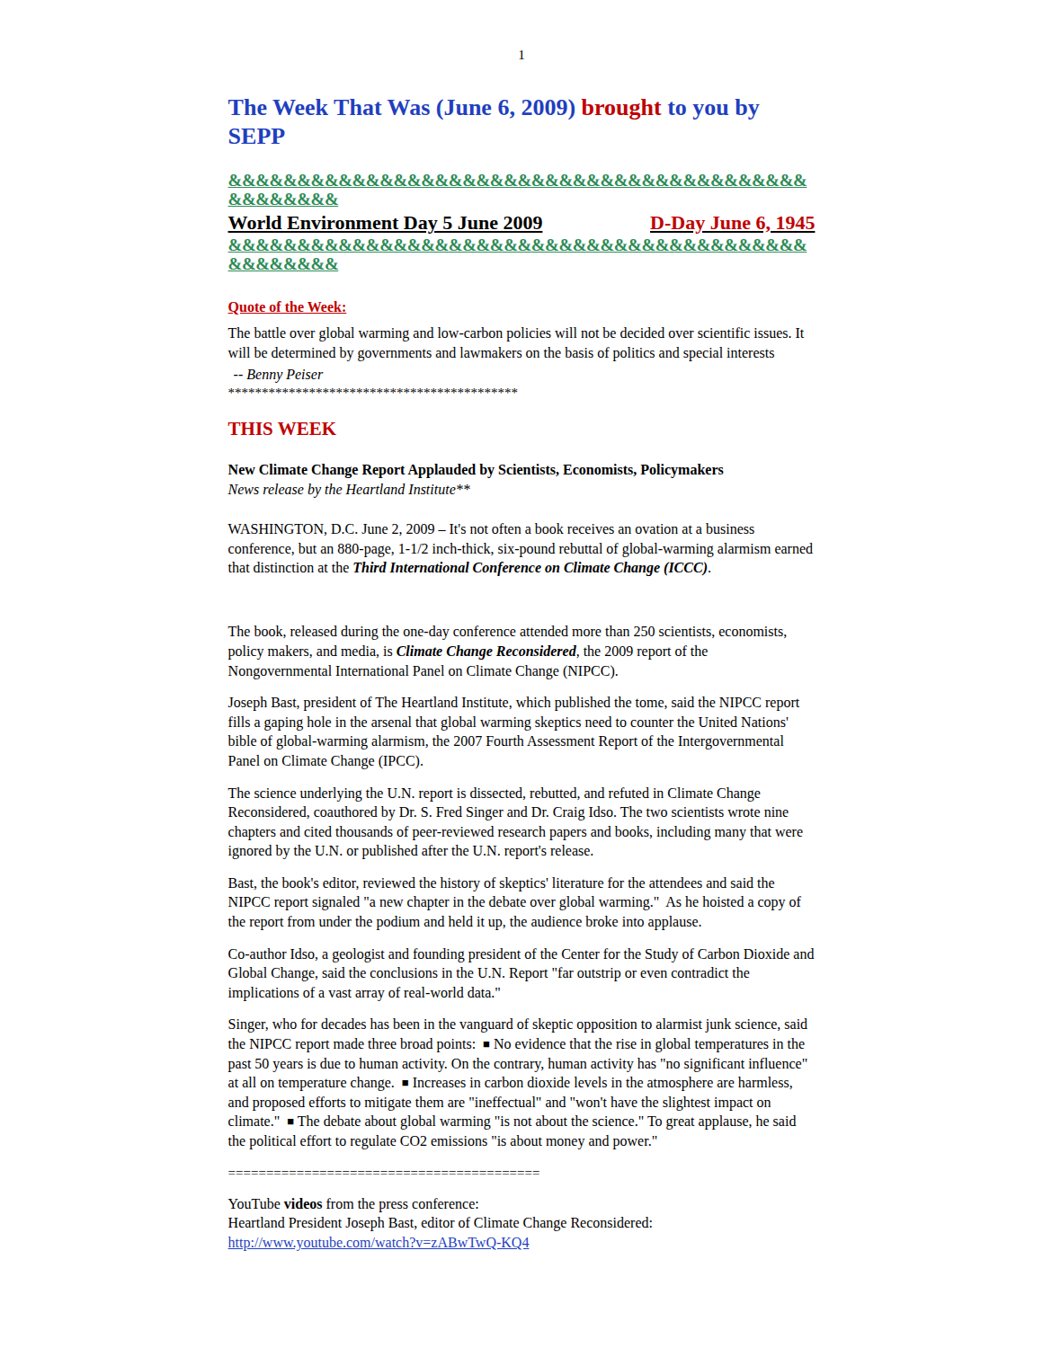1
The Week That Was (June 6, 2009) brought to you by SEPP
&&&&&&&&&&&&&&&&&&&&&&&&&&&&&&&&&&&&&&&&&&&&&&&&&&
World Environment Day 5 June 2009 D-Day June 6, 1945
&&&&&&&&&&&&&&&&&&&&&&&&&&&&&&&&&&&&&&&&&&&&&&&&&&
Quote of the Week:
The battle over global warming and low-carbon policies will not be decided over scientific issues. It will be determined by governments and lawmakers on the basis of politics and special interests
-- Benny Peiser
*******************************************
THIS WEEK
New Climate Change Report Applauded by Scientists, Economists, Policymakers
News release by the Heartland Institute**
WASHINGTON, D.C. June 2, 2009 – It's not often a book receives an ovation at a business conference, but an 880-page, 1-1/2 inch-thick, six-pound rebuttal of global-warming alarmism earned that distinction at the Third International Conference on Climate Change (ICCC).
The book, released during the one-day conference attended more than 250 scientists, economists, policy makers, and media, is Climate Change Reconsidered, the 2009 report of the Nongovernmental International Panel on Climate Change (NIPCC).
Joseph Bast, president of The Heartland Institute, which published the tome, said the NIPCC report fills a gaping hole in the arsenal that global warming skeptics need to counter the United Nations' bible of global-warming alarmism, the 2007 Fourth Assessment Report of the Intergovernmental Panel on Climate Change (IPCC).
The science underlying the U.N. report is dissected, rebutted, and refuted in Climate Change Reconsidered, coauthored by Dr. S. Fred Singer and Dr. Craig Idso. The two scientists wrote nine chapters and cited thousands of peer-reviewed research papers and books, including many that were ignored by the U.N. or published after the U.N. report's release.
Bast, the book's editor, reviewed the history of skeptics' literature for the attendees and said the NIPCC report signaled "a new chapter in the debate over global warming." As he hoisted a copy of the report from under the podium and held it up, the audience broke into applause.
Co-author Idso, a geologist and founding president of the Center for the Study of Carbon Dioxide and Global Change, said the conclusions in the U.N. Report "far outstrip or even contradict the implications of a vast array of real-world data."
Singer, who for decades has been in the vanguard of skeptic opposition to alarmist junk science, said the NIPCC report made three broad points: ■ No evidence that the rise in global temperatures in the past 50 years is due to human activity. On the contrary, human activity has "no significant influence" at all on temperature change. ■ Increases in carbon dioxide levels in the atmosphere are harmless, and proposed efforts to mitigate them are "ineffectual" and "won't have the slightest impact on climate." ■ The debate about global warming "is not about the science." To great applause, he said the political effort to regulate CO2 emissions "is about money and power."
=========================================
YouTube videos from the press conference:
Heartland President Joseph Bast, editor of Climate Change Reconsidered:
http://www.youtube.com/watch?v=zABwTwQ-KQ4